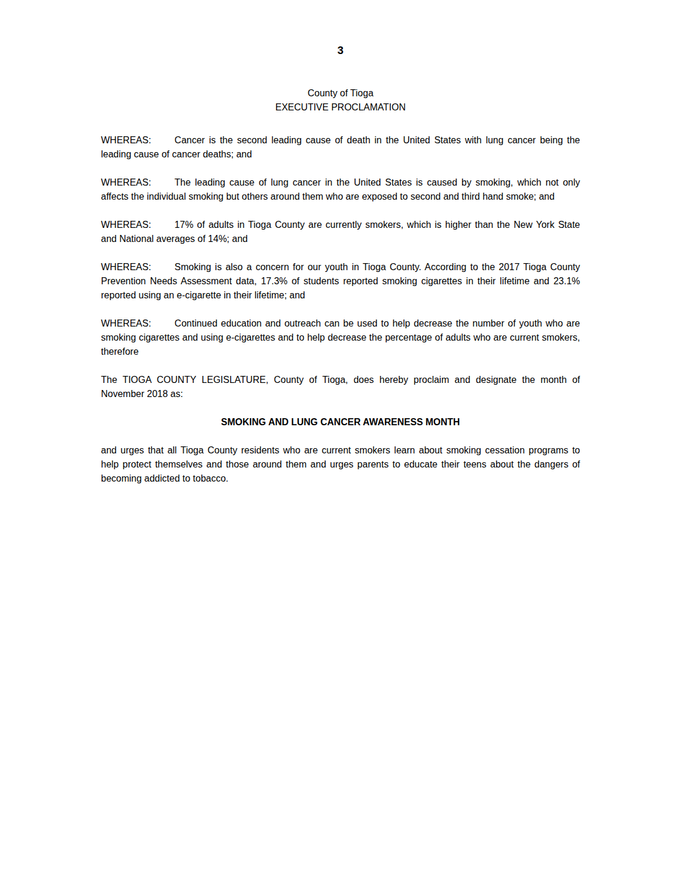3
County of Tioga
EXECUTIVE PROCLAMATION
WHEREAS: Cancer is the second leading cause of death in the United States with lung cancer being the leading cause of cancer deaths; and
WHEREAS: The leading cause of lung cancer in the United States is caused by smoking, which not only affects the individual smoking but others around them who are exposed to second and third hand smoke; and
WHEREAS: 17% of adults in Tioga County are currently smokers, which is higher than the New York State and National averages of 14%; and
WHEREAS: Smoking is also a concern for our youth in Tioga County. According to the 2017 Tioga County Prevention Needs Assessment data, 17.3% of students reported smoking cigarettes in their lifetime and 23.1% reported using an e-cigarette in their lifetime; and
WHEREAS: Continued education and outreach can be used to help decrease the number of youth who are smoking cigarettes and using e-cigarettes and to help decrease the percentage of adults who are current smokers, therefore
The TIOGA COUNTY LEGISLATURE, County of Tioga, does hereby proclaim and designate the month of November 2018 as:
SMOKING AND LUNG CANCER AWARENESS MONTH
and urges that all Tioga County residents who are current smokers learn about smoking cessation programs to help protect themselves and those around them and urges parents to educate their teens about the dangers of becoming addicted to tobacco.